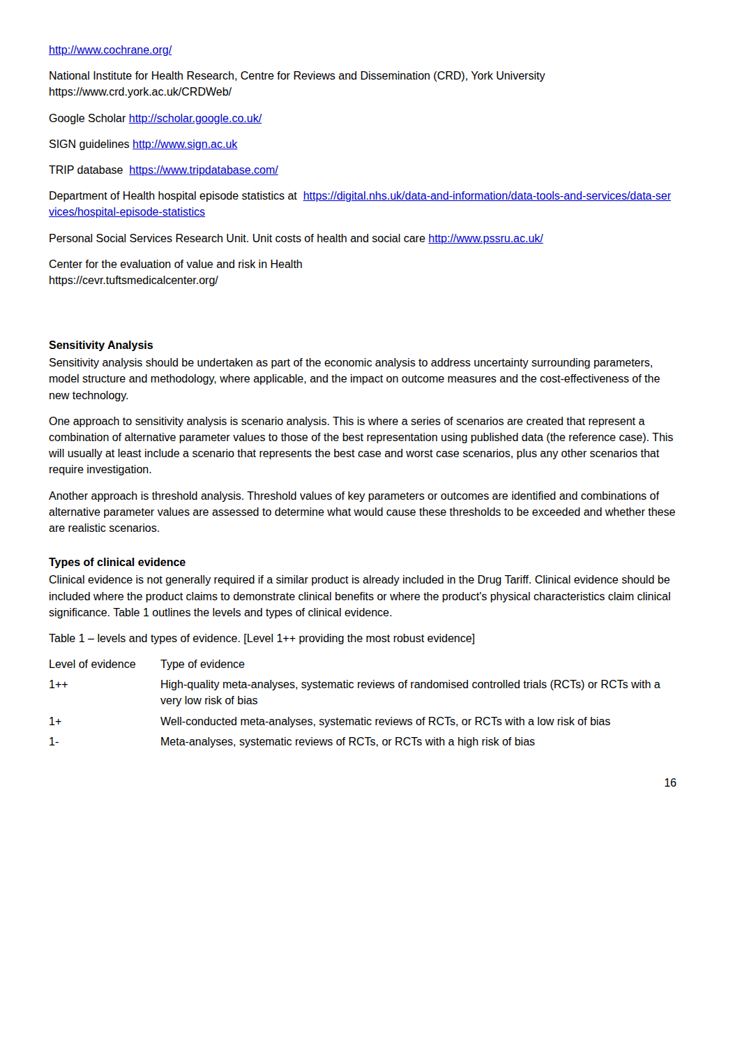http://www.cochrane.org/
National Institute for Health Research, Centre for Reviews and Dissemination (CRD), York University https://www.crd.york.ac.uk/CRDWeb/
Google Scholar http://scholar.google.co.uk/
SIGN guidelines http://www.sign.ac.uk
TRIP database https://www.tripdatabase.com/
Department of Health hospital episode statistics at https://digital.nhs.uk/data-and-information/data-tools-and-services/data-services/hospital-episode-statistics
Personal Social Services Research Unit. Unit costs of health and social care http://www.pssru.ac.uk/
Center for the evaluation of value and risk in Health
https://cevr.tuftsmedicalcenter.org/
Sensitivity Analysis
Sensitivity analysis should be undertaken as part of the economic analysis to address uncertainty surrounding parameters, model structure and methodology, where applicable, and the impact on outcome measures and the cost-effectiveness of the new technology.
One approach to sensitivity analysis is scenario analysis. This is where a series of scenarios are created that represent a combination of alternative parameter values to those of the best representation using published data (the reference case). This will usually at least include a scenario that represents the best case and worst case scenarios, plus any other scenarios that require investigation.
Another approach is threshold analysis. Threshold values of key parameters or outcomes are identified and combinations of alternative parameter values are assessed to determine what would cause these thresholds to be exceeded and whether these are realistic scenarios.
Types of clinical evidence
Clinical evidence is not generally required if a similar product is already included in the Drug Tariff. Clinical evidence should be included where the product claims to demonstrate clinical benefits or where the product's physical characteristics claim clinical significance. Table 1 outlines the levels and types of clinical evidence.
Table 1 – levels and types of evidence. [Level 1++ providing the most robust evidence]
| Level of evidence | Type of evidence |
| 1++ | High-quality meta-analyses, systematic reviews of randomised controlled trials (RCTs) or RCTs with a very low risk of bias |
| 1+ | Well-conducted meta-analyses, systematic reviews of RCTs, or RCTs with a low risk of bias |
| 1- | Meta-analyses, systematic reviews of RCTs, or RCTs with a high risk of bias |
16